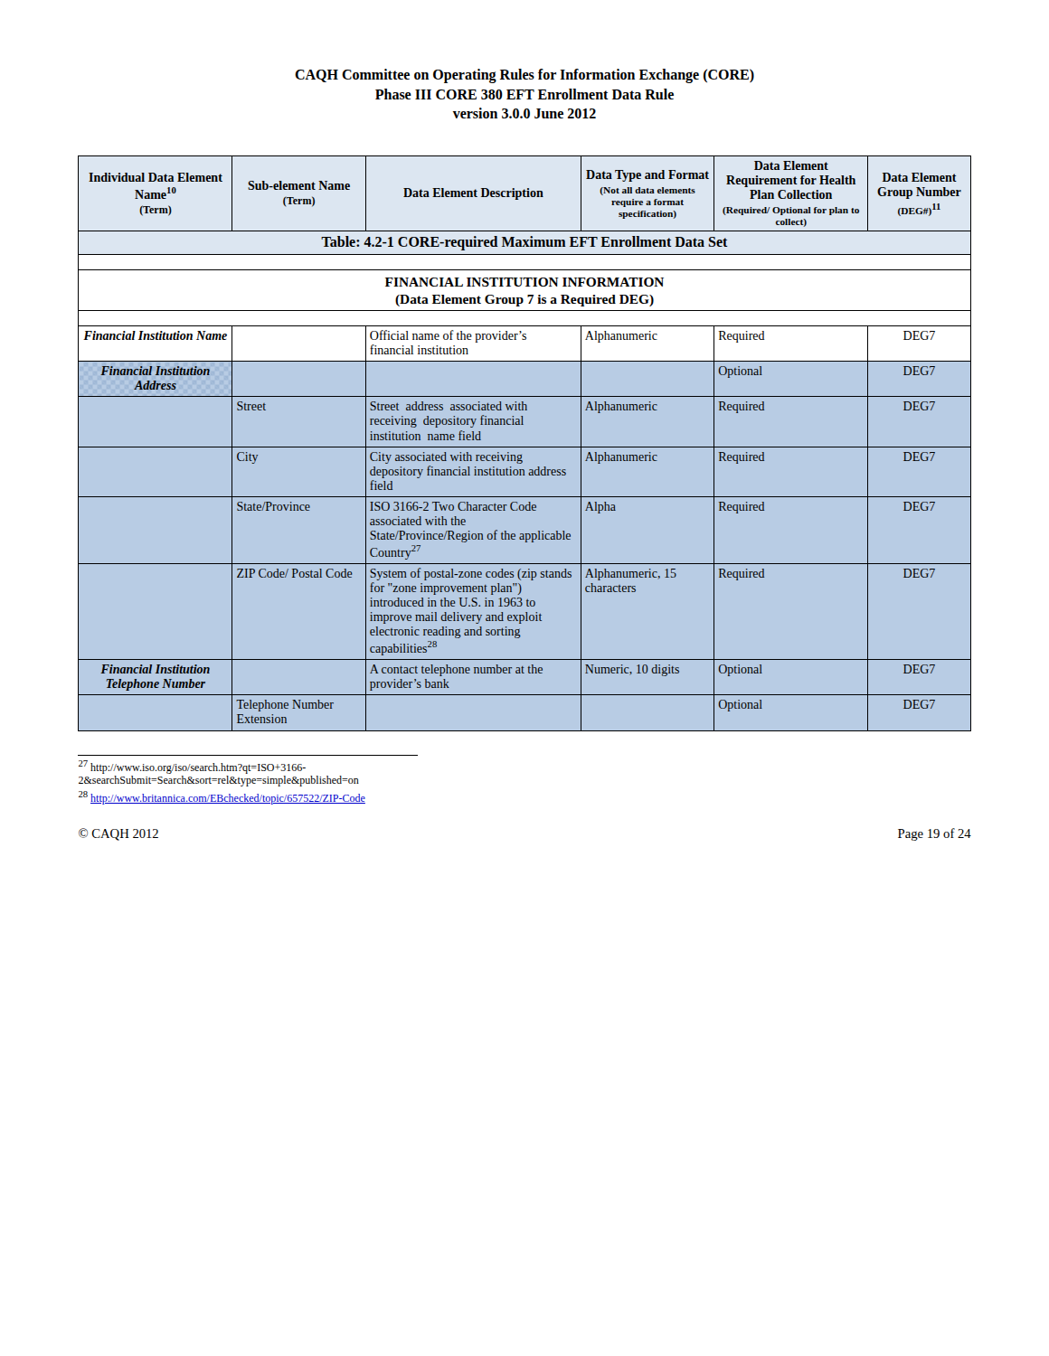CAQH Committee on Operating Rules for Information Exchange (CORE)
Phase III CORE 380 EFT Enrollment Data Rule
version 3.0.0 June 2012
| Table: 4.2-1 CORE-required Maximum EFT Enrollment Data Set |
| Individual Data Element Name 10 (Term) | Sub-element Name (Term) | Data Element Description | Data Type and Format (Not all data elements require a format specification) | Data Element Requirement for Health Plan Collection (Required/ Optional for plan to collect) | Data Element Group Number (DEG#) 11 |
| FINANCIAL INSTITUTION INFORMATION (Data Element Group 7 is a Required DEG) |
| Financial Institution Name | | Official name of the provider’s financial institution | Alphanumeric | Required | DEG7 |
| Financial Institution Address | | | | Optional | DEG7 |
| | Street | Street address associated with receiving depository financial institution name field | Alphanumeric | Required | DEG7 |
| | City | City associated with receiving depository financial institution address field | Alphanumeric | Required | DEG7 |
| | State/Province | ISO 3166-2 Two Character Code associated with the State/Province/Region of the applicable Country 27 | Alpha | Required | DEG7 |
| | ZIP Code/ Postal Code | System of postal-zone codes (zip stands for "zone improvement plan") introduced in the U.S. in 1963 to improve mail delivery and exploit electronic reading and sorting capabilities 28 | Alphanumeric, 15 characters | Required | DEG7 |
| Financial Institution Telephone Number | | A contact telephone number at the provider’s bank | Numeric, 10 digits | Optional | DEG7 |
| | Telephone Number Extension | | | Optional | DEG7 |
27 http://www.iso.org/iso/search.htm?qt=ISO+3166-2&searchSubmit=Search&sort=rel&type=simple&published=on
28 http://www.britannica.com/EBchecked/topic/657522/ZIP-Code
© CAQH 2012 Page 19 of 24